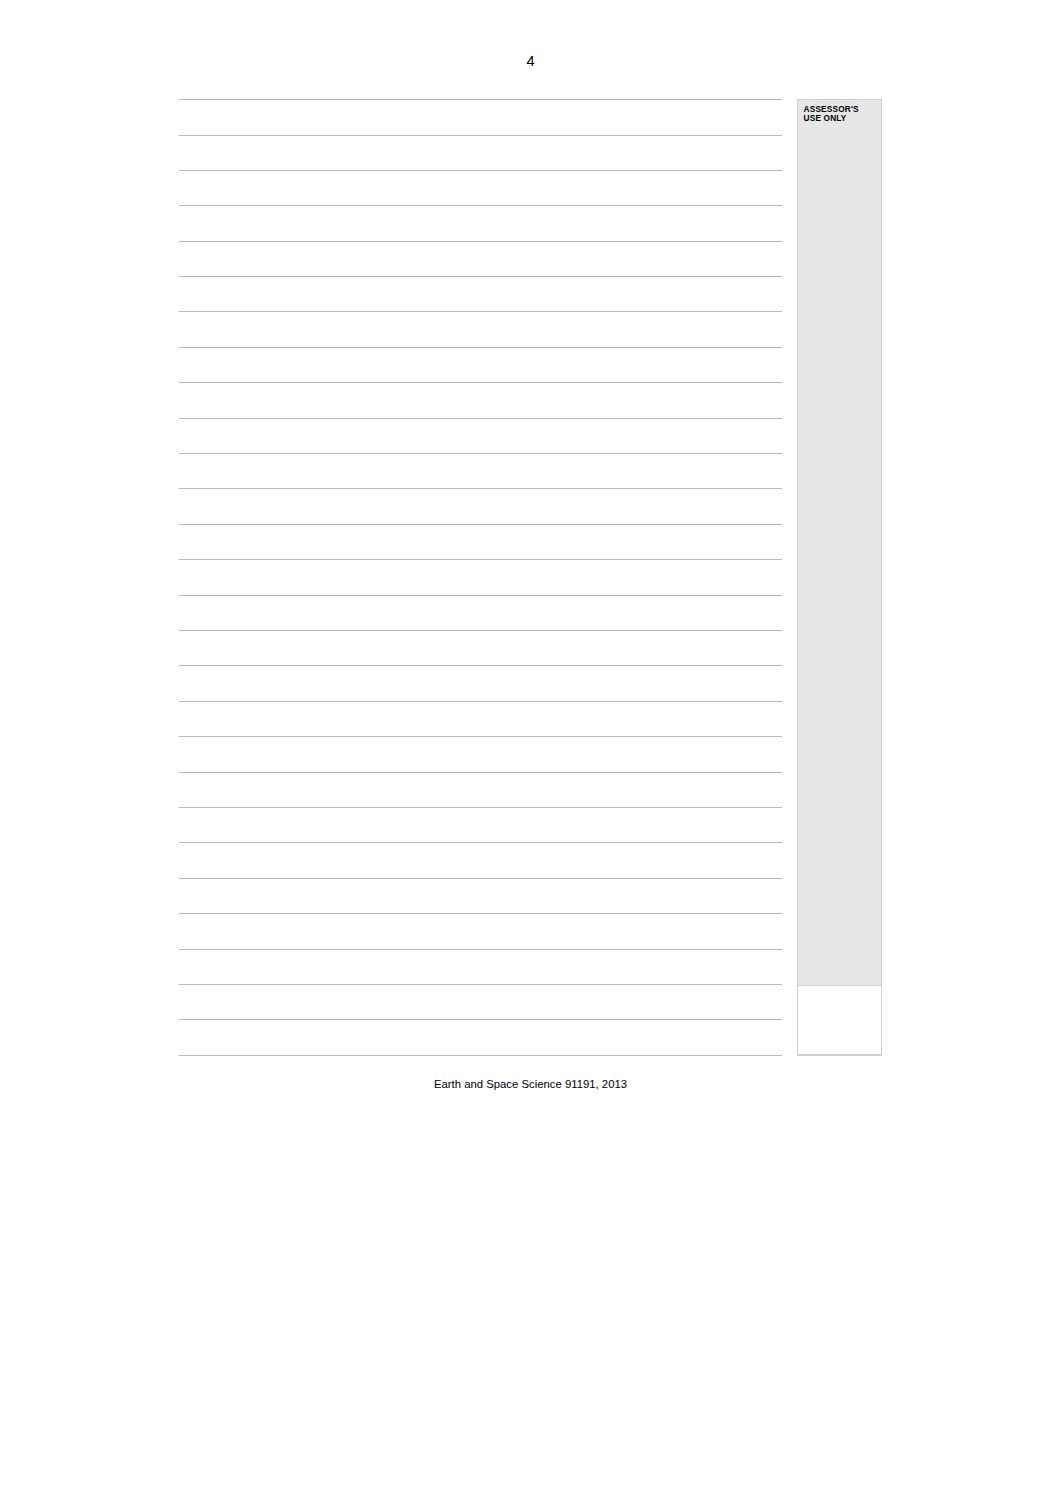4
ASSESSOR'S
USE ONLY
Earth and Space Science 91191, 2013